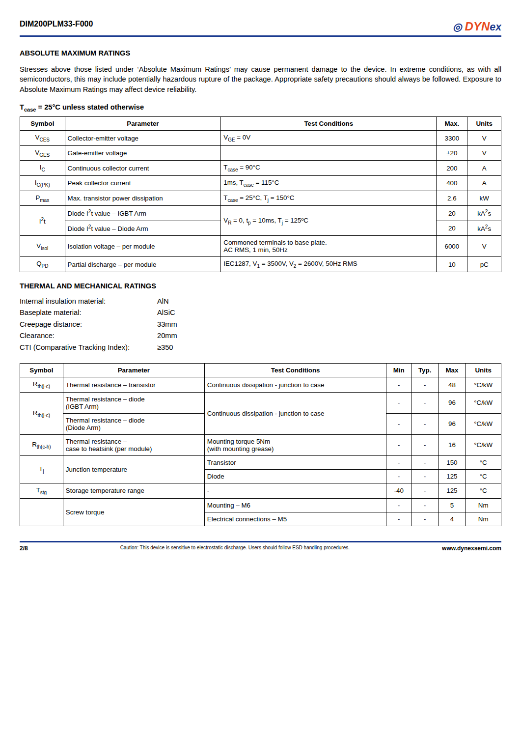DIM200PLM33-F000
◎ DYNex
ABSOLUTE MAXIMUM RATINGS
Stresses above those listed under ‘Absolute Maximum Ratings’ may cause permanent damage to the device. In extreme conditions, as with all semiconductors, this may include potentially hazardous rupture of the package. Appropriate safety precautions should always be followed. Exposure to Absolute Maximum Ratings may affect device reliability.
Tcase = 25°C unless stated otherwise
| Symbol | Parameter | Test Conditions | Max. | Units |
| --- | --- | --- | --- | --- |
| V CES | Collector-emitter voltage | V GE = 0V | 3300 | V |
| V GES | Gate-emitter voltage | | ±20 | V |
| I C | Continuous collector current | T case = 90°C | 200 | A |
| I C(PK) | Peak collector current | 1ms, T case = 115°C | 400 | A |
| P max | Max. transistor power dissipation | T case = 25°C, T j = 150°C | 2.6 | kW |
| I 2 t | Diode I 2 t value – IGBT Arm | V R = 0, t p = 10ms, T j = 125ºC | 20 | kA 2 s |
| Diode I 2 t value – Diode Arm | 20 | kA 2 s |
| V isol | Isolation voltage – per module | Commoned terminals to base plate. AC RMS, 1 min, 50Hz | 6000 | V |
| Q PD | Partial discharge – per module | IEC1287, V 1 = 3500V, V 2 = 2600V, 50Hz RMS | 10 | pC |
THERMAL AND MECHANICAL RATINGS
Internal insulation material: AlN
Baseplate material: AlSiC
Creepage distance: 33mm
Clearance: 20mm
CTI (Comparative Tracking Index):≥350
| Symbol | Parameter | Test Conditions | Min | Typ. | Max | Units |
| --- | --- | --- | --- | --- | --- | --- |
| R th(j-c) | Thermal resistance – transistor | Continuous dissipation - junction to case | - | - | 48 | °C/kW |
| R th(j-c) | Thermal resistance – diode (IGBT Arm) | Continuous dissipation - junction to case | - | - | 96 | °C/kW |
| Thermal resistance – diode (Diode Arm) | - | - | 96 | °C/kW |
| R th(c-h) | Thermal resistance – case to heatsink (per module) | Mounting torque 5Nm (with mounting grease) | - | - | 16 | °C/kW |
| T j | Junction temperature | Transistor | - | - | 150 | °C |
| Diode | - | - | 125 | °C |
| T stg | Storage temperature range | - | -40 | - | 125 | °C |
| | Screw torque | Mounting – M6 | - | - | 5 | Nm |
| Electrical connections – M5 | - | - | 4 | Nm |
2/8
www.dynexsemi.com
Caution: This device is sensitive to electrostatic discharge. Users should follow ESD handling procedures.